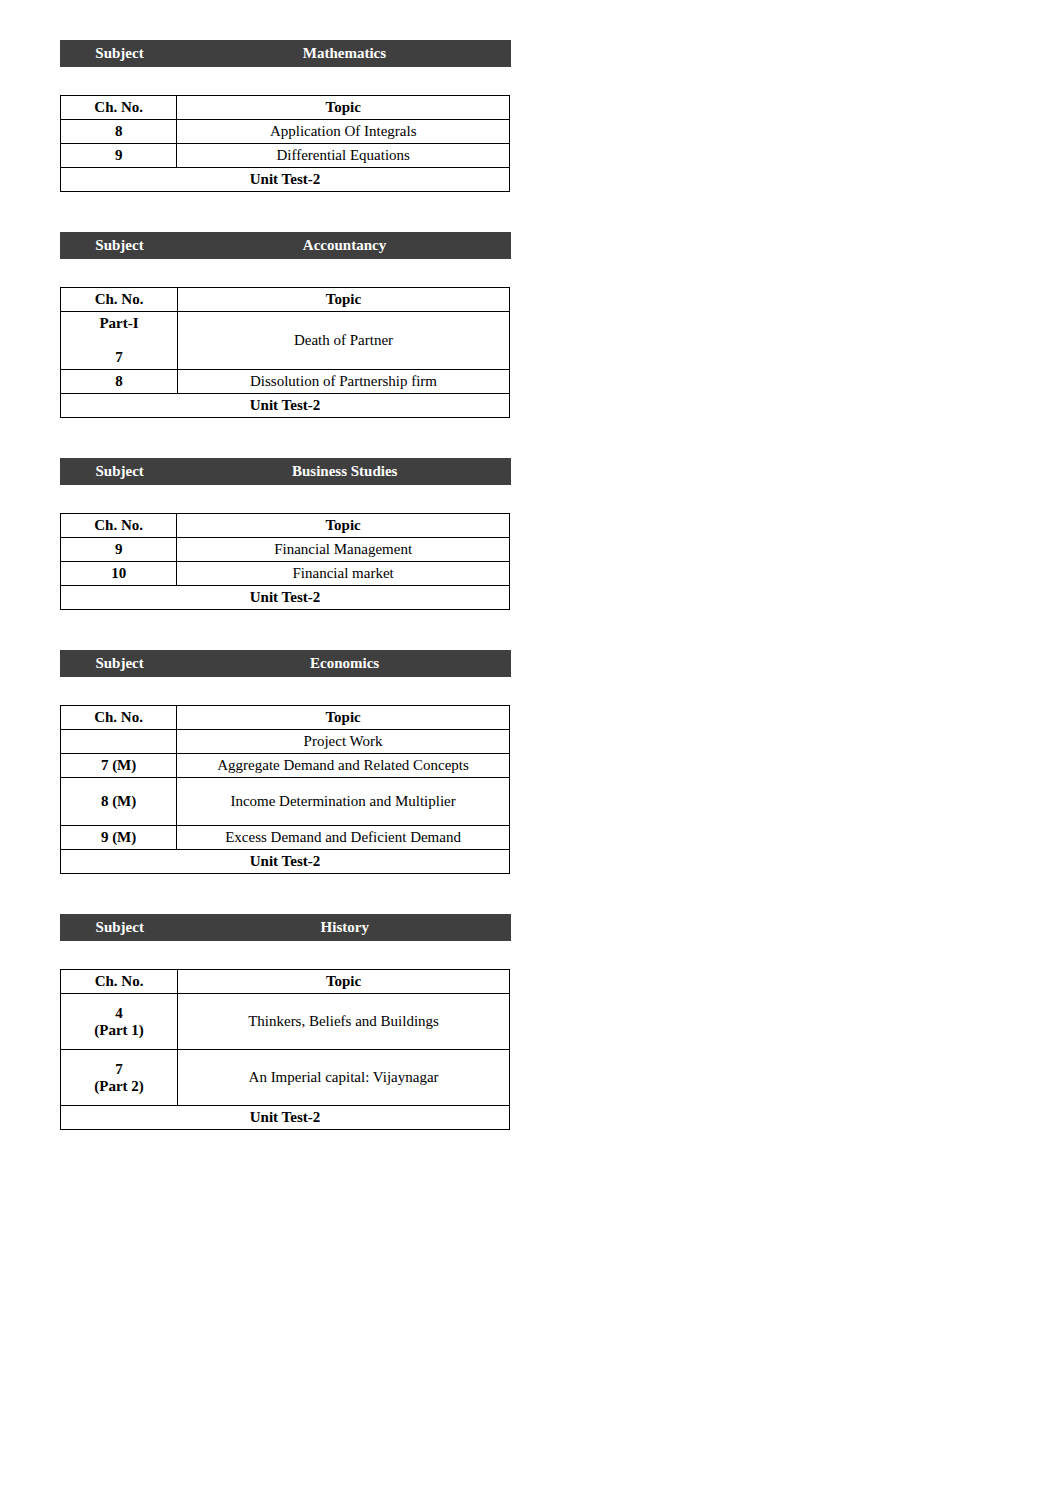Subject
Mathematics
| Ch. No. | Topic |
| --- | --- |
| 8 | Application Of Integrals |
| 9 | Differential Equations |
| Unit Test-2 |
Subject
Accountancy
| Ch. No. | Topic |
| --- | --- |
| Part-I 7 | Death of Partner |
| 8 | Dissolution of Partnership firm |
| Unit Test-2 |
Subject
Business Studies
| Ch. No. | Topic |
| --- | --- |
| 9 | Financial Management |
| 10 | Financial market |
| Unit Test-2 |
Subject
Economics
| Ch. No. | Topic |
| --- | --- |
| | Project Work |
| 7 (M) | Aggregate Demand and Related Concepts |
| 8 (M) | Income Determination and Multiplier |
| 9 (M) | Excess Demand and Deficient Demand |
| Unit Test-2 |
Subject
History
| Ch. No. | Topic |
| --- | --- |
| 4 (Part 1) | Thinkers, Beliefs and Buildings |
| 7 (Part 2) | An Imperial capital: Vijaynagar |
| Unit Test-2 |